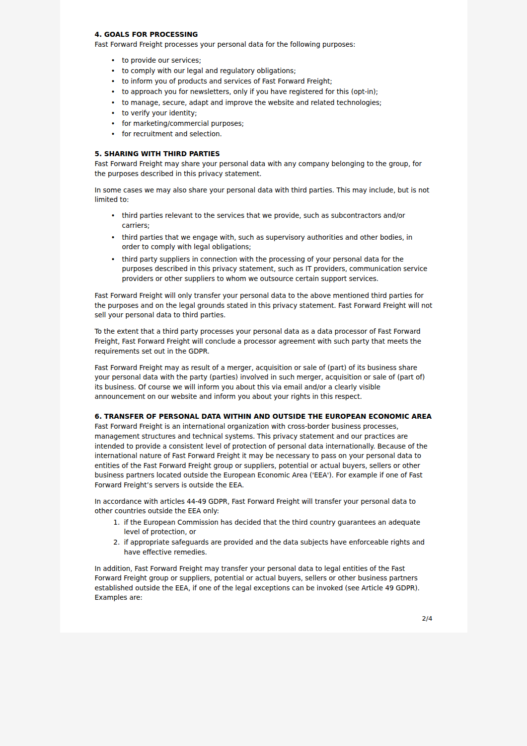4. Goals for processing
Fast Forward Freight processes your personal data for the following purposes:
to provide our services;
to comply with our legal and regulatory obligations;
to inform you of products and services of Fast Forward Freight;
to approach you for newsletters, only if you have registered for this (opt-in);
to manage, secure, adapt and improve the website and related technologies;
to verify your identity;
for marketing/commercial purposes;
for recruitment and selection.
5. Sharing with third parties
Fast Forward Freight may share your personal data with any company belonging to the group, for the purposes described in this privacy statement.
In some cases we may also share your personal data with third parties. This may include, but is not limited to:
third parties relevant to the services that we provide, such as subcontractors and/or carriers;
third parties that we engage with, such as supervisory authorities and other bodies, in order to comply with legal obligations;
third party suppliers in connection with the processing of your personal data for the purposes described in this privacy statement, such as IT providers, communication service providers or other suppliers to whom we outsource certain support services.
Fast Forward Freight will only transfer your personal data to the above mentioned third parties for the purposes and on the legal grounds stated in this privacy statement. Fast Forward Freight will not sell your personal data to third parties.
To the extent that a third party processes your personal data as a data processor of Fast Forward Freight, Fast Forward Freight will conclude a processor agreement with such party that meets the requirements set out in the GDPR.
Fast Forward Freight may as result of a merger, acquisition or sale of (part) of its business share your personal data with the party (parties) involved in such merger, acquisition or sale of (part of) its business. Of course we will inform you about this via email and/or a clearly visible announcement on our website and inform you about your rights in this respect.
6. Transfer of personal data within and outside the European Economic Area
Fast Forward Freight is an international organization with cross-border business processes, management structures and technical systems. This privacy statement and our practices are intended to provide a consistent level of protection of personal data internationally. Because of the international nature of Fast Forward Freight it may be necessary to pass on your personal data to entities of the Fast Forward Freight group or suppliers, potential or actual buyers, sellers or other business partners located outside the European Economic Area ('EEA'). For example if one of Fast Forward Freight’s servers is outside the EEA.
In accordance with articles 44-49 GDPR, Fast Forward Freight will transfer your personal data to other countries outside the EEA only:
if the European Commission has decided that the third country guarantees an adequate level of protection, or
if appropriate safeguards are provided and the data subjects have enforceable rights and have effective remedies.
In addition, Fast Forward Freight may transfer your personal data to legal entities of the Fast Forward Freight group or suppliers, potential or actual buyers, sellers or other business partners established outside the EEA, if one of the legal exceptions can be invoked (see Article 49 GDPR). Examples are:
2/4